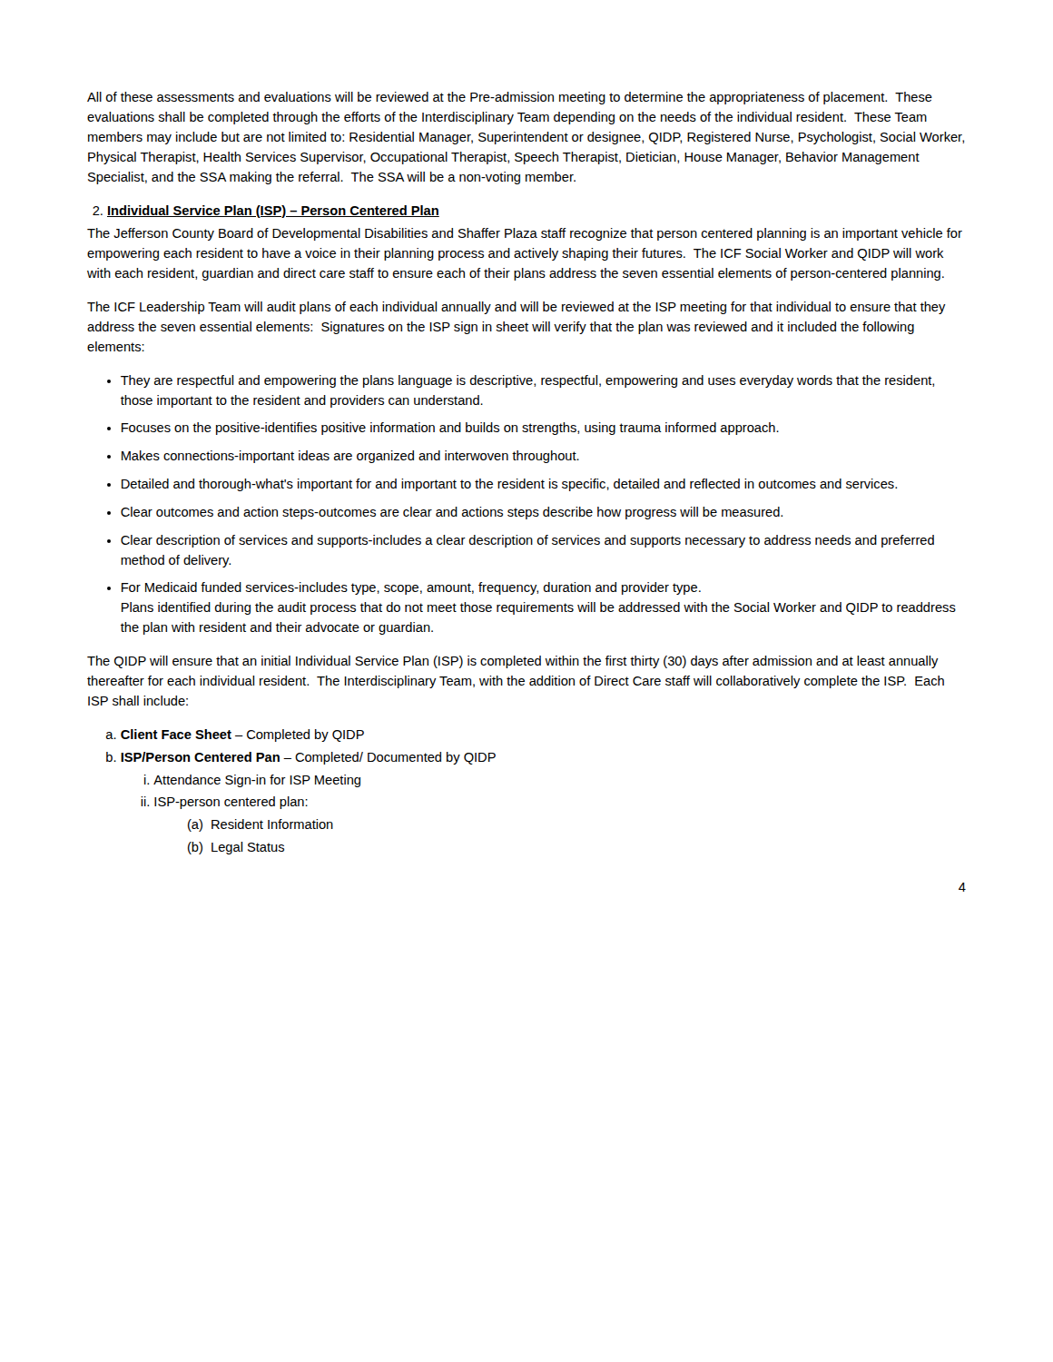All of these assessments and evaluations will be reviewed at the Pre-admission meeting to determine the appropriateness of placement. These evaluations shall be completed through the efforts of the Interdisciplinary Team depending on the needs of the individual resident. These Team members may include but are not limited to: Residential Manager, Superintendent or designee, QIDP, Registered Nurse, Psychologist, Social Worker, Physical Therapist, Health Services Supervisor, Occupational Therapist, Speech Therapist, Dietician, House Manager, Behavior Management Specialist, and the SSA making the referral. The SSA will be a non-voting member.
Individual Service Plan (ISP) – Person Centered Plan
The Jefferson County Board of Developmental Disabilities and Shaffer Plaza staff recognize that person centered planning is an important vehicle for empowering each resident to have a voice in their planning process and actively shaping their futures. The ICF Social Worker and QIDP will work with each resident, guardian and direct care staff to ensure each of their plans address the seven essential elements of person-centered planning.
The ICF Leadership Team will audit plans of each individual annually and will be reviewed at the ISP meeting for that individual to ensure that they address the seven essential elements: Signatures on the ISP sign in sheet will verify that the plan was reviewed and it included the following elements:
They are respectful and empowering the plans language is descriptive, respectful, empowering and uses everyday words that the resident, those important to the resident and providers can understand.
Focuses on the positive-identifies positive information and builds on strengths, using trauma informed approach.
Makes connections-important ideas are organized and interwoven throughout.
Detailed and thorough-what's important for and important to the resident is specific, detailed and reflected in outcomes and services.
Clear outcomes and action steps-outcomes are clear and actions steps describe how progress will be measured.
Clear description of services and supports-includes a clear description of services and supports necessary to address needs and preferred method of delivery.
For Medicaid funded services-includes type, scope, amount, frequency, duration and provider type.
Plans identified during the audit process that do not meet those requirements will be addressed with the Social Worker and QIDP to readdress the plan with resident and their advocate or guardian.
The QIDP will ensure that an initial Individual Service Plan (ISP) is completed within the first thirty (30) days after admission and at least annually thereafter for each individual resident. The Interdisciplinary Team, with the addition of Direct Care staff will collaboratively complete the ISP. Each ISP shall include:
Client Face Sheet – Completed by QIDP
ISP/Person Centered Pan – Completed/ Documented by QIDP
Attendance Sign-in for ISP Meeting
ISP-person centered plan:
(a) Resident Information
(b) Legal Status
4